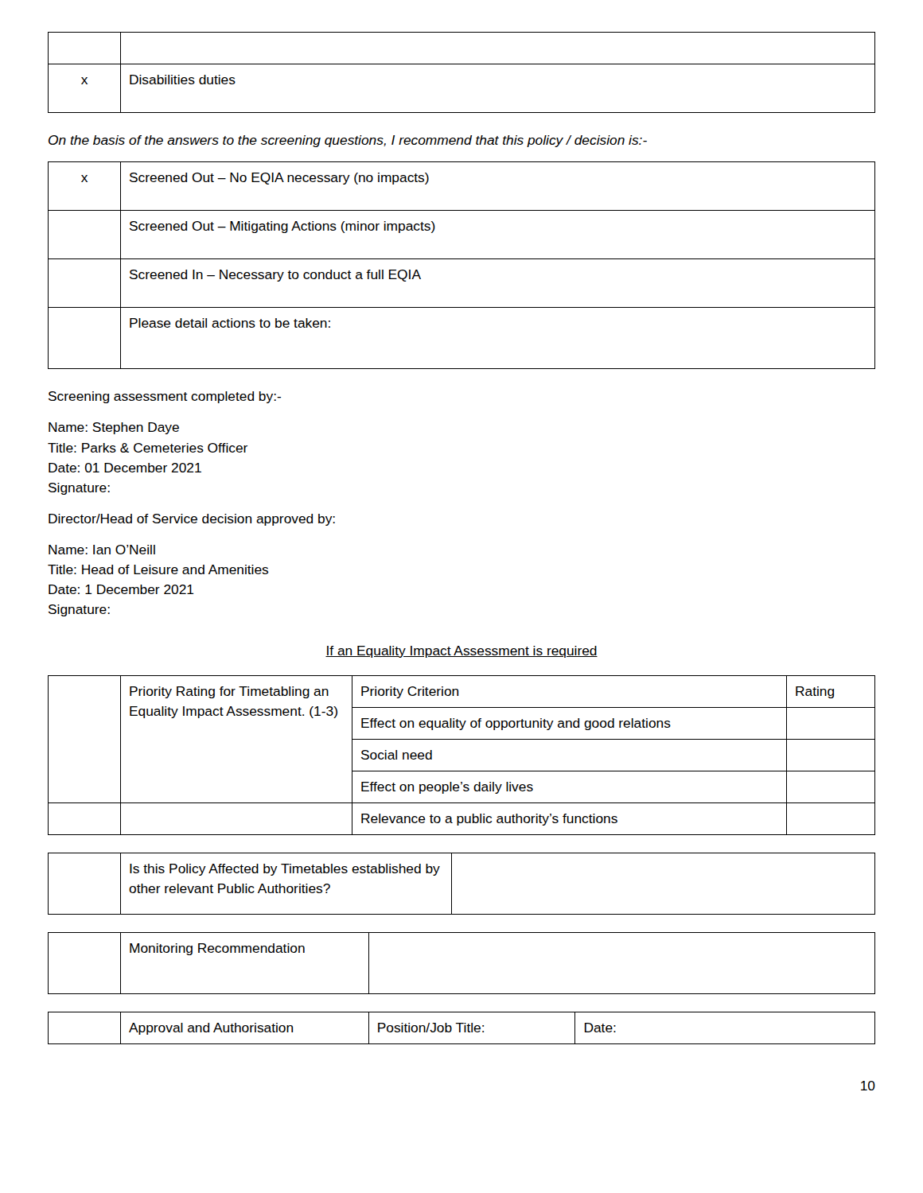| x | Disabilities duties |
On the basis of the answers to the screening questions, I recommend that this policy / decision is:-
| x | Screened Out – No EQIA necessary (no impacts) |
| | Screened Out – Mitigating Actions (minor impacts) |
| | Screened In – Necessary to conduct a full EQIA |
| | Please detail actions to be taken: |
Screening assessment completed by:-
Name: Stephen Daye
Title: Parks & Cemeteries Officer
Date: 01 December 2021
Signature:
Director/Head of Service decision approved by:
Name: Ian O’Neill
Title: Head of Leisure and Amenities
Date: 1 December 2021
Signature:
If an Equality Impact Assessment is required
| | Priority Rating for Timetabling an Equality Impact Assessment. (1-3) | Priority Criterion | Rating |
| Effect on equality of opportunity and good relations | |
| Social need | |
| Effect on people’s daily lives | |
| | | Relevance to a public authority’s functions | |
| | Is this Policy Affected by Timetables established by other relevant Public Authorities? | |
| | Monitoring Recommendation | |
| | Approval and Authorisation | Position/Job Title: | Date: |
10